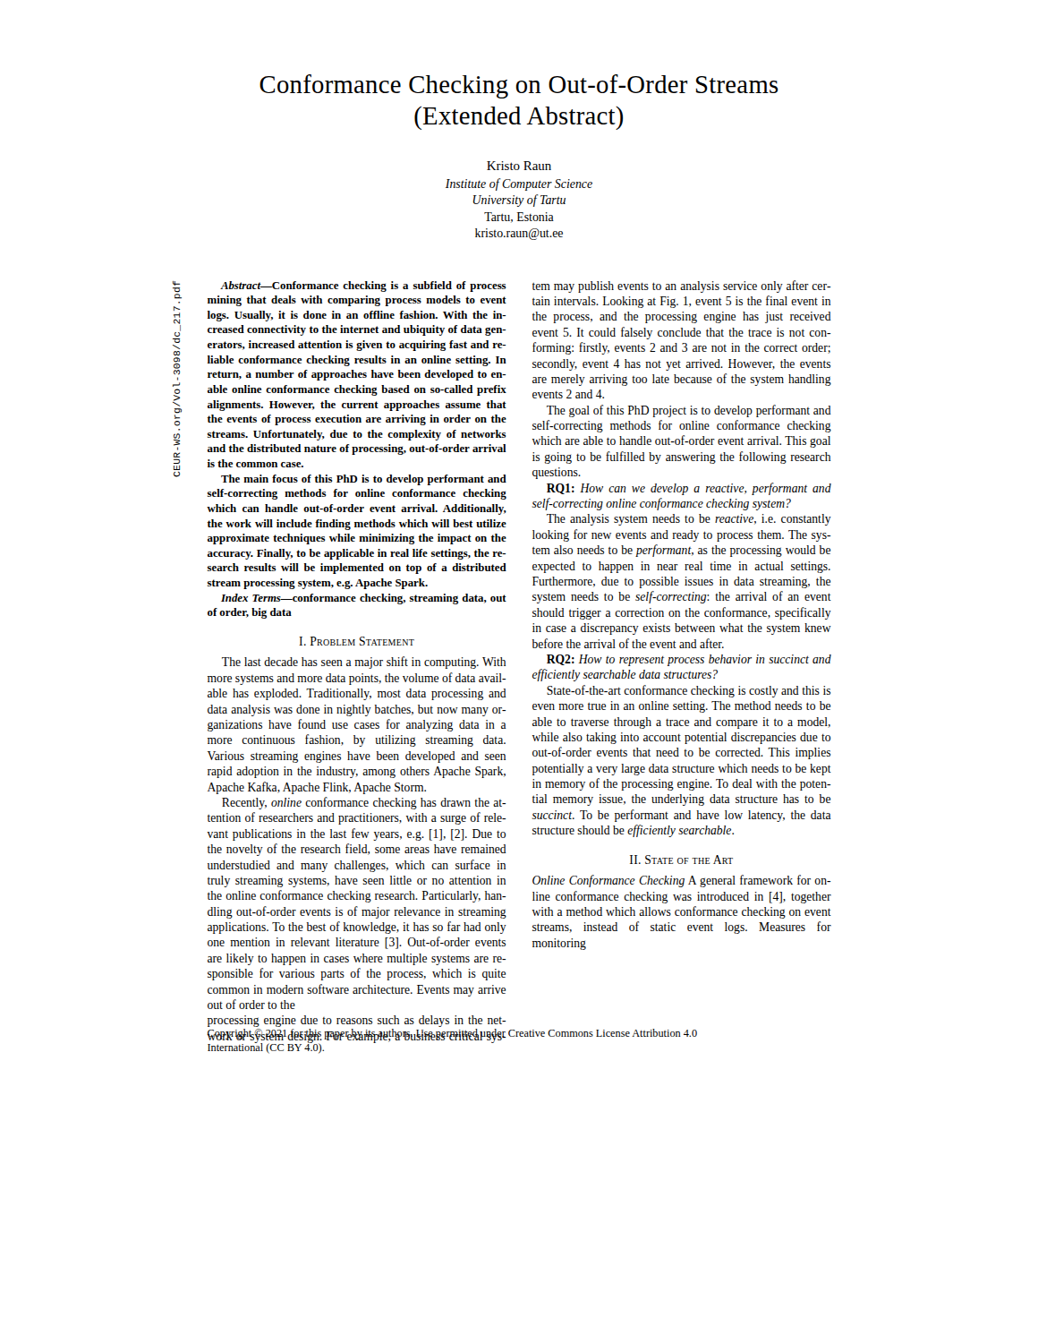CEUR-WS.org/Vol-3098/dc_217.pdf
Conformance Checking on Out-of-Order Streams
(Extended Abstract)
Kristo Raun
Institute of Computer Science
University of Tartu
Tartu, Estonia
kristo.raun@ut.ee
Abstract—Conformance checking is a subfield of process mining that deals with comparing process models to event logs. Usually, it is done in an offline fashion. With the increased connectivity to the internet and ubiquity of data generators, increased attention is given to acquiring fast and reliable conformance checking results in an online setting. In return, a number of approaches have been developed to enable online conformance checking based on so-called prefix alignments. However, the current approaches assume that the events of process execution are arriving in order on the streams. Unfortunately, due to the complexity of networks and the distributed nature of processing, out-of-order arrival is the common case.
The main focus of this PhD is to develop performant and self-correcting methods for online conformance checking which can handle out-of-order event arrival. Additionally, the work will include finding methods which will best utilize approximate techniques while minimizing the impact on the accuracy. Finally, to be applicable in real life settings, the research results will be implemented on top of a distributed stream processing system, e.g. Apache Spark.
Index Terms—conformance checking, streaming data, out of order, big data
I. Problem Statement
The last decade has seen a major shift in computing. With more systems and more data points, the volume of data available has exploded. Traditionally, most data processing and data analysis was done in nightly batches, but now many organizations have found use cases for analyzing data in a more continuous fashion, by utilizing streaming data. Various streaming engines have been developed and seen rapid adoption in the industry, among others Apache Spark, Apache Kafka, Apache Flink, Apache Storm.
Recently, online conformance checking has drawn the attention of researchers and practitioners, with a surge of relevant publications in the last few years, e.g. [1], [2]. Due to the novelty of the research field, some areas have remained understudied and many challenges, which can surface in truly streaming systems, have seen little or no attention in the online conformance checking research. Particularly, handling out-of-order events is of major relevance in streaming applications. To the best of knowledge, it has so far had only one mention in relevant literature [3]. Out-of-order events are likely to happen in cases where multiple systems are responsible for various parts of the process, which is quite common in modern software architecture. Events may arrive out of order to the
processing engine due to reasons such as delays in the network or system design. For example, a business critical system may publish events to an analysis service only after certain intervals. Looking at Fig. 1, event 5 is the final event in the process, and the processing engine has just received event 5. It could falsely conclude that the trace is not conforming: firstly, events 2 and 3 are not in the correct order; secondly, event 4 has not yet arrived. However, the events are merely arriving too late because of the system handling events 2 and 4.
The goal of this PhD project is to develop performant and self-correcting methods for online conformance checking which are able to handle out-of-order event arrival. This goal is going to be fulfilled by answering the following research questions.
RQ1: How can we develop a reactive, performant and self-correcting online conformance checking system?
The analysis system needs to be reactive, i.e. constantly looking for new events and ready to process them. The system also needs to be performant, as the processing would be expected to happen in near real time in actual settings. Furthermore, due to possible issues in data streaming, the system needs to be self-correcting: the arrival of an event should trigger a correction on the conformance, specifically in case a discrepancy exists between what the system knew before the arrival of the event and after.
RQ2: How to represent process behavior in succinct and efficiently searchable data structures?
State-of-the-art conformance checking is costly and this is even more true in an online setting. The method needs to be able to traverse through a trace and compare it to a model, while also taking into account potential discrepancies due to out-of-order events that need to be corrected. This implies potentially a very large data structure which needs to be kept in memory of the processing engine. To deal with the potential memory issue, the underlying data structure has to be succinct. To be performant and have low latency, the data structure should be efficiently searchable.
II. State of the Art
Online Conformance Checking A general framework for online conformance checking was introduced in [4], together with a method which allows conformance checking on event streams, instead of static event logs. Measures for monitoring
Copyright © 2021 for this paper by its authors. Use permitted under Creative Commons License Attribution 4.0
International (CC BY 4.0).